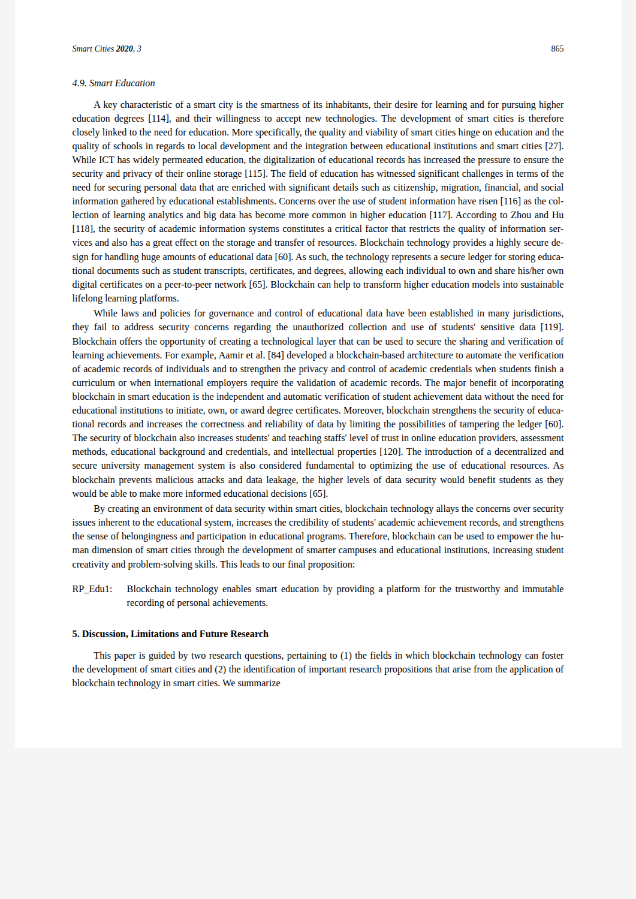Smart Cities 2020, 3 865
4.9. Smart Education
A key characteristic of a smart city is the smartness of its inhabitants, their desire for learning and for pursuing higher education degrees [114], and their willingness to accept new technologies. The development of smart cities is therefore closely linked to the need for education. More specifically, the quality and viability of smart cities hinge on education and the quality of schools in regards to local development and the integration between educational institutions and smart cities [27]. While ICT has widely permeated education, the digitalization of educational records has increased the pressure to ensure the security and privacy of their online storage [115]. The field of education has witnessed significant challenges in terms of the need for securing personal data that are enriched with significant details such as citizenship, migration, financial, and social information gathered by educational establishments. Concerns over the use of student information have risen [116] as the collection of learning analytics and big data has become more common in higher education [117]. According to Zhou and Hu [118], the security of academic information systems constitutes a critical factor that restricts the quality of information services and also has a great effect on the storage and transfer of resources. Blockchain technology provides a highly secure design for handling huge amounts of educational data [60]. As such, the technology represents a secure ledger for storing educational documents such as student transcripts, certificates, and degrees, allowing each individual to own and share his/her own digital certificates on a peer-to-peer network [65]. Blockchain can help to transform higher education models into sustainable lifelong learning platforms.
While laws and policies for governance and control of educational data have been established in many jurisdictions, they fail to address security concerns regarding the unauthorized collection and use of students' sensitive data [119]. Blockchain offers the opportunity of creating a technological layer that can be used to secure the sharing and verification of learning achievements. For example, Aamir et al. [84] developed a blockchain-based architecture to automate the verification of academic records of individuals and to strengthen the privacy and control of academic credentials when students finish a curriculum or when international employers require the validation of academic records. The major benefit of incorporating blockchain in smart education is the independent and automatic verification of student achievement data without the need for educational institutions to initiate, own, or award degree certificates. Moreover, blockchain strengthens the security of educational records and increases the correctness and reliability of data by limiting the possibilities of tampering the ledger [60]. The security of blockchain also increases students' and teaching staffs' level of trust in online education providers, assessment methods, educational background and credentials, and intellectual properties [120]. The introduction of a decentralized and secure university management system is also considered fundamental to optimizing the use of educational resources. As blockchain prevents malicious attacks and data leakage, the higher levels of data security would benefit students as they would be able to make more informed educational decisions [65].
By creating an environment of data security within smart cities, blockchain technology allays the concerns over security issues inherent to the educational system, increases the credibility of students' academic achievement records, and strengthens the sense of belongingness and participation in educational programs. Therefore, blockchain can be used to empower the human dimension of smart cities through the development of smarter campuses and educational institutions, increasing student creativity and problem-solving skills. This leads to our final proposition:
RP_Edu1: Blockchain technology enables smart education by providing a platform for the trustworthy and immutable recording of personal achievements.
5. Discussion, Limitations and Future Research
This paper is guided by two research questions, pertaining to (1) the fields in which blockchain technology can foster the development of smart cities and (2) the identification of important research propositions that arise from the application of blockchain technology in smart cities. We summarize